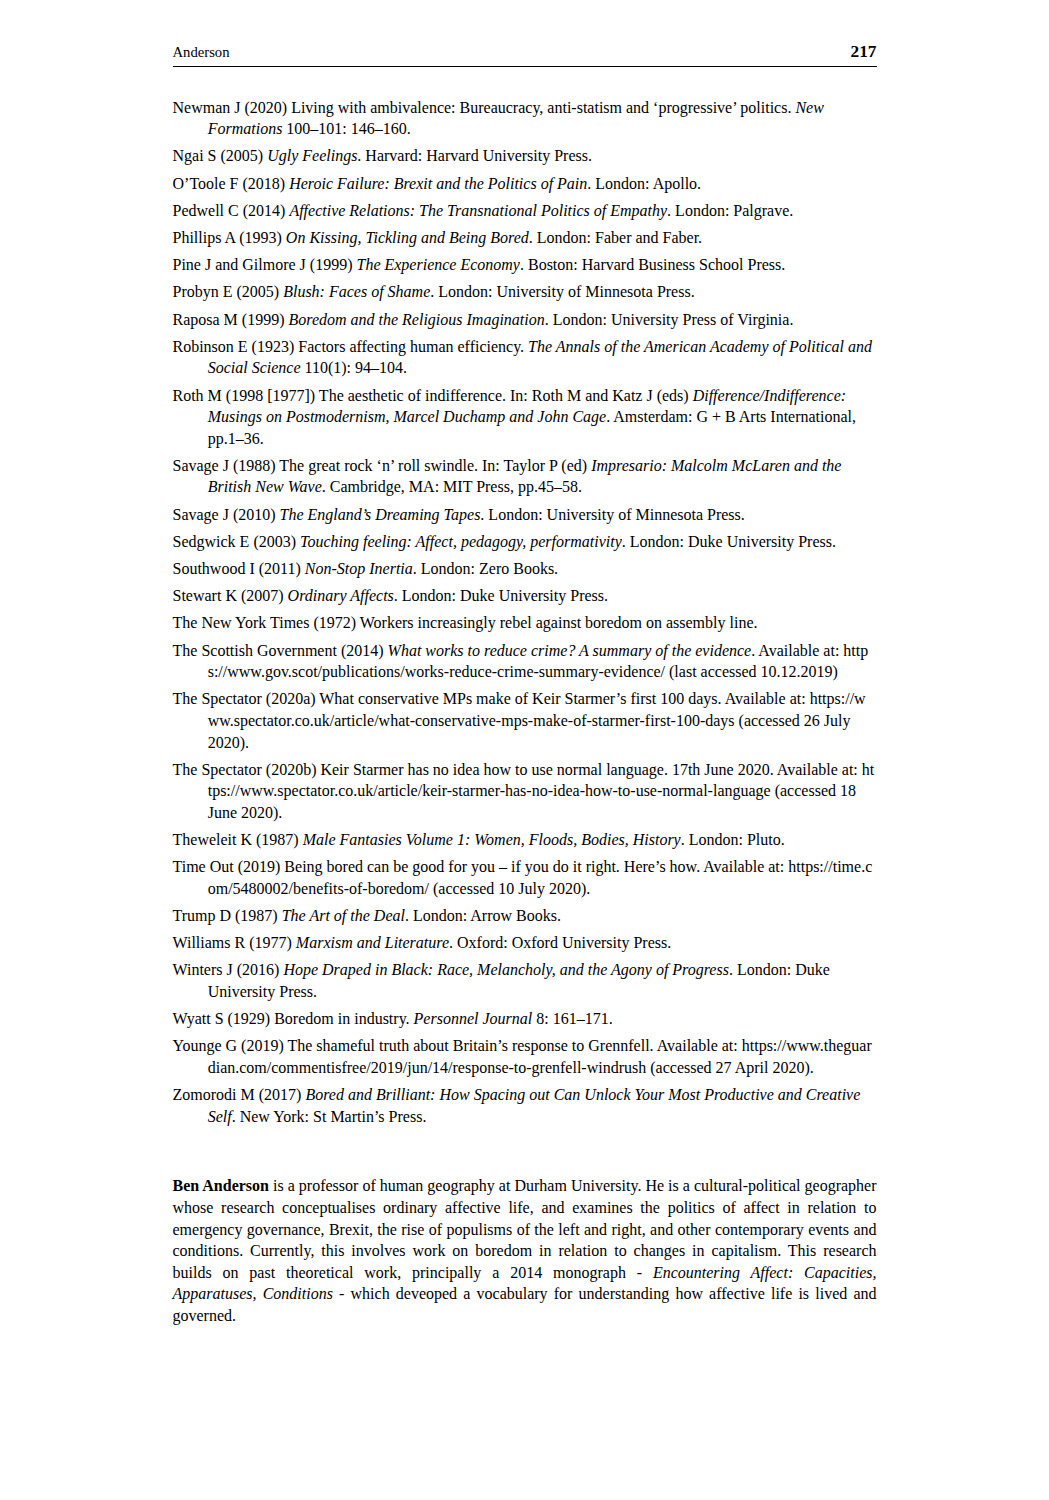Anderson 217
Newman J (2020) Living with ambivalence: Bureaucracy, anti-statism and ‘progressive’ politics. New Formations 100–101: 146–160.
Ngai S (2005) Ugly Feelings. Harvard: Harvard University Press.
O’Toole F (2018) Heroic Failure: Brexit and the Politics of Pain. London: Apollo.
Pedwell C (2014) Affective Relations: The Transnational Politics of Empathy. London: Palgrave.
Phillips A (1993) On Kissing, Tickling and Being Bored. London: Faber and Faber.
Pine J and Gilmore J (1999) The Experience Economy. Boston: Harvard Business School Press.
Probyn E (2005) Blush: Faces of Shame. London: University of Minnesota Press.
Raposa M (1999) Boredom and the Religious Imagination. London: University Press of Virginia.
Robinson E (1923) Factors affecting human efficiency. The Annals of the American Academy of Political and Social Science 110(1): 94–104.
Roth M (1998 [1977]) The aesthetic of indifference. In: Roth M and Katz J (eds) Difference/Indifference: Musings on Postmodernism, Marcel Duchamp and John Cage. Amsterdam: G + B Arts International, pp.1–36.
Savage J (1988) The great rock ‘n’ roll swindle. In: Taylor P (ed) Impresario: Malcolm McLaren and the British New Wave. Cambridge, MA: MIT Press, pp.45–58.
Savage J (2010) The England’s Dreaming Tapes. London: University of Minnesota Press.
Sedgwick E (2003) Touching feeling: Affect, pedagogy, performativity. London: Duke University Press.
Southwood I (2011) Non-Stop Inertia. London: Zero Books.
Stewart K (2007) Ordinary Affects. London: Duke University Press.
The New York Times (1972) Workers increasingly rebel against boredom on assembly line.
The Scottish Government (2014) What works to reduce crime? A summary of the evidence. Available at: https://www.gov.scot/publications/works-reduce-crime-summary-evidence/ (last accessed 10.12.2019)
The Spectator (2020a) What conservative MPs make of Keir Starmer’s first 100 days. Available at: https://www.spectator.co.uk/article/what-conservative-mps-make-of-starmer-first-100-days (accessed 26 July 2020).
The Spectator (2020b) Keir Starmer has no idea how to use normal language. 17th June 2020. Available at: https://www.spectator.co.uk/article/keir-starmer-has-no-idea-how-to-use-normal-language (accessed 18 June 2020).
Theweleit K (1987) Male Fantasies Volume 1: Women, Floods, Bodies, History. London: Pluto.
Time Out (2019) Being bored can be good for you – if you do it right. Here’s how. Available at: https://time.com/5480002/benefits-of-boredom/ (accessed 10 July 2020).
Trump D (1987) The Art of the Deal. London: Arrow Books.
Williams R (1977) Marxism and Literature. Oxford: Oxford University Press.
Winters J (2016) Hope Draped in Black: Race, Melancholy, and the Agony of Progress. London: Duke University Press.
Wyatt S (1929) Boredom in industry. Personnel Journal 8: 161–171.
Younge G (2019) The shameful truth about Britain’s response to Grennfell. Available at: https://www.theguardian.com/commentisfree/2019/jun/14/response-to-grenfell-windrush (accessed 27 April 2020).
Zomorodi M (2017) Bored and Brilliant: How Spacing out Can Unlock Your Most Productive and Creative Self. New York: St Martin’s Press.
Ben Anderson is a professor of human geography at Durham University. He is a cultural-political geographer whose research conceptualises ordinary affective life, and examines the politics of affect in relation to emergency governance, Brexit, the rise of populisms of the left and right, and other contemporary events and conditions. Currently, this involves work on boredom in relation to changes in capitalism. This research builds on past theoretical work, principally a 2014 monograph - Encountering Affect: Capacities, Apparatuses, Conditions - which deveoped a vocabulary for understanding how affective life is lived and governed.